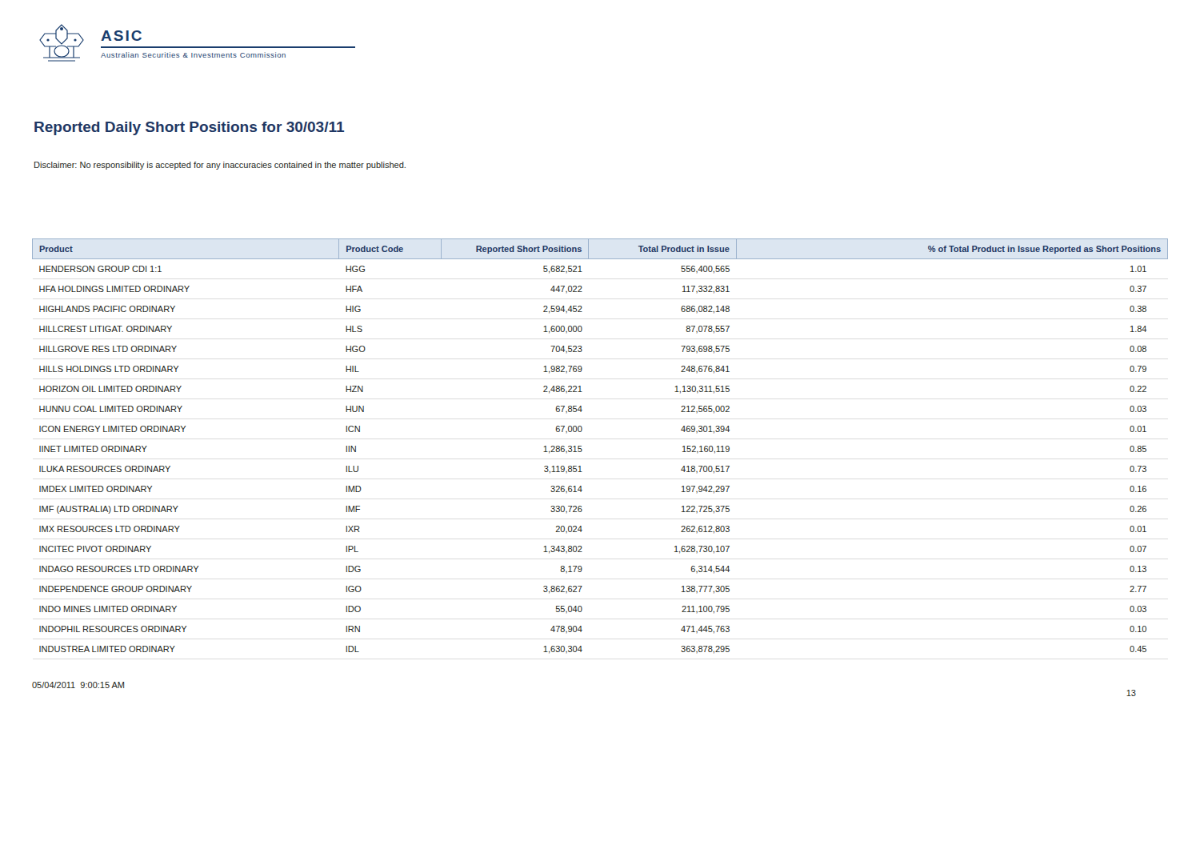ASIC
Australian Securities & Investments Commission
Reported Daily Short Positions for 30/03/11
Disclaimer: No responsibility is accepted for any inaccuracies contained in the matter published.
| Product | Product Code | Reported Short Positions | Total Product in Issue | % of Total Product in Issue Reported as Short Positions |
| --- | --- | --- | --- | --- |
| HENDERSON GROUP CDI 1:1 | HGG | 5,682,521 | 556,400,565 | 1.01 |
| HFA HOLDINGS LIMITED ORDINARY | HFA | 447,022 | 117,332,831 | 0.37 |
| HIGHLANDS PACIFIC ORDINARY | HIG | 2,594,452 | 686,082,148 | 0.38 |
| HILLCREST LITIGAT. ORDINARY | HLS | 1,600,000 | 87,078,557 | 1.84 |
| HILLGROVE RES LTD ORDINARY | HGO | 704,523 | 793,698,575 | 0.08 |
| HILLS HOLDINGS LTD ORDINARY | HIL | 1,982,769 | 248,676,841 | 0.79 |
| HORIZON OIL LIMITED ORDINARY | HZN | 2,486,221 | 1,130,311,515 | 0.22 |
| HUNNU COAL LIMITED ORDINARY | HUN | 67,854 | 212,565,002 | 0.03 |
| ICON ENERGY LIMITED ORDINARY | ICN | 67,000 | 469,301,394 | 0.01 |
| IINET LIMITED ORDINARY | IIN | 1,286,315 | 152,160,119 | 0.85 |
| ILUKA RESOURCES ORDINARY | ILU | 3,119,851 | 418,700,517 | 0.73 |
| IMDEX LIMITED ORDINARY | IMD | 326,614 | 197,942,297 | 0.16 |
| IMF (AUSTRALIA) LTD ORDINARY | IMF | 330,726 | 122,725,375 | 0.26 |
| IMX RESOURCES LTD ORDINARY | IXR | 20,024 | 262,612,803 | 0.01 |
| INCITEC PIVOT ORDINARY | IPL | 1,343,802 | 1,628,730,107 | 0.07 |
| INDAGO RESOURCES LTD ORDINARY | IDG | 8,179 | 6,314,544 | 0.13 |
| INDEPENDENCE GROUP ORDINARY | IGO | 3,862,627 | 138,777,305 | 2.77 |
| INDO MINES LIMITED ORDINARY | IDO | 55,040 | 211,100,795 | 0.03 |
| INDOPHIL RESOURCES ORDINARY | IRN | 478,904 | 471,445,763 | 0.10 |
| INDUSTREA LIMITED ORDINARY | IDL | 1,630,304 | 363,878,295 | 0.45 |
05/04/2011 9:00:15 AM 13